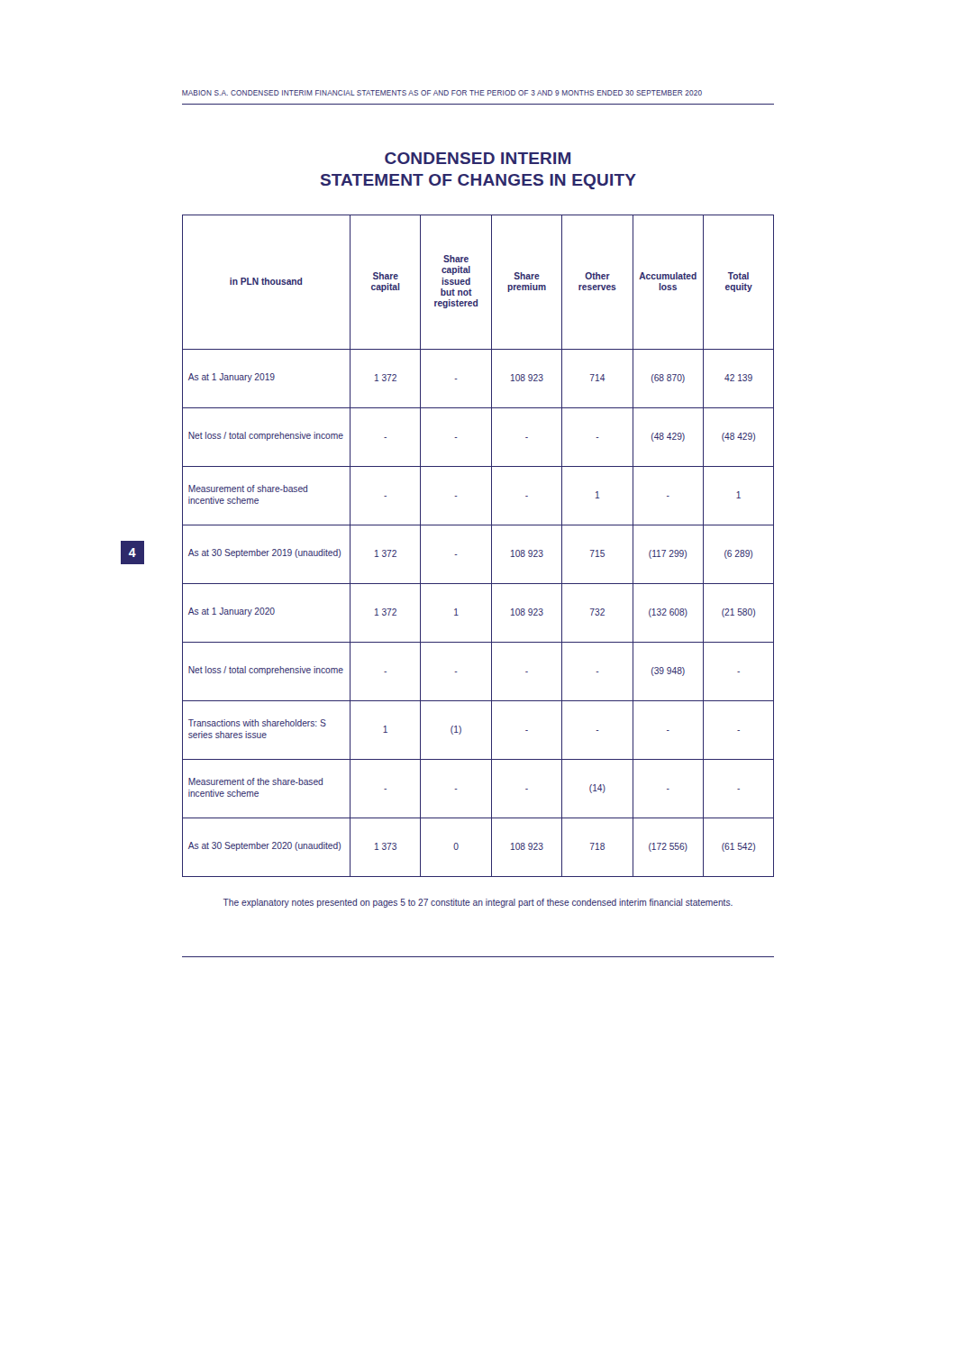Mabion S.A. Condensed interim financial statements as of and for the period of 3 and 9 months ended 30 September 2020
4
Condensed interim
statement of changes in equity
| in PLN thousand | Share capital | Share capital issued but not registered | Share premium | Other reserves | Accumulated loss | Total equity |
| --- | --- | --- | --- | --- | --- | --- |
| As at 1 January 2019 | 1 372 | - | 108 923 | 714 | (68 870) | 42 139 |
| Net loss / total comprehensive income | - | - | - | - | (48 429) | (48 429) |
| Measurement of share-based incentive scheme | - | - | - | 1 | - | 1 |
| As at 30 September 2019 (unaudited) | 1 372 | - | 108 923 | 715 | (117 299) | (6 289) |
| As at 1 January 2020 | 1 372 | 1 | 108 923 | 732 | (132 608) | (21 580) |
| Net loss / total comprehensive income | - | - | - | - | (39 948) | - |
| Transactions with shareholders: S series shares issue | 1 | (1) | - | - | - | - |
| Measurement of the share-based incentive scheme | - | - | - | (14) | - | - |
| As at 30 September 2020 (unaudited) | 1 373 | 0 | 108 923 | 718 | (172 556) | (61 542) |
The explanatory notes presented on pages 5 to 27 constitute an integral part of these condensed interim financial statements.